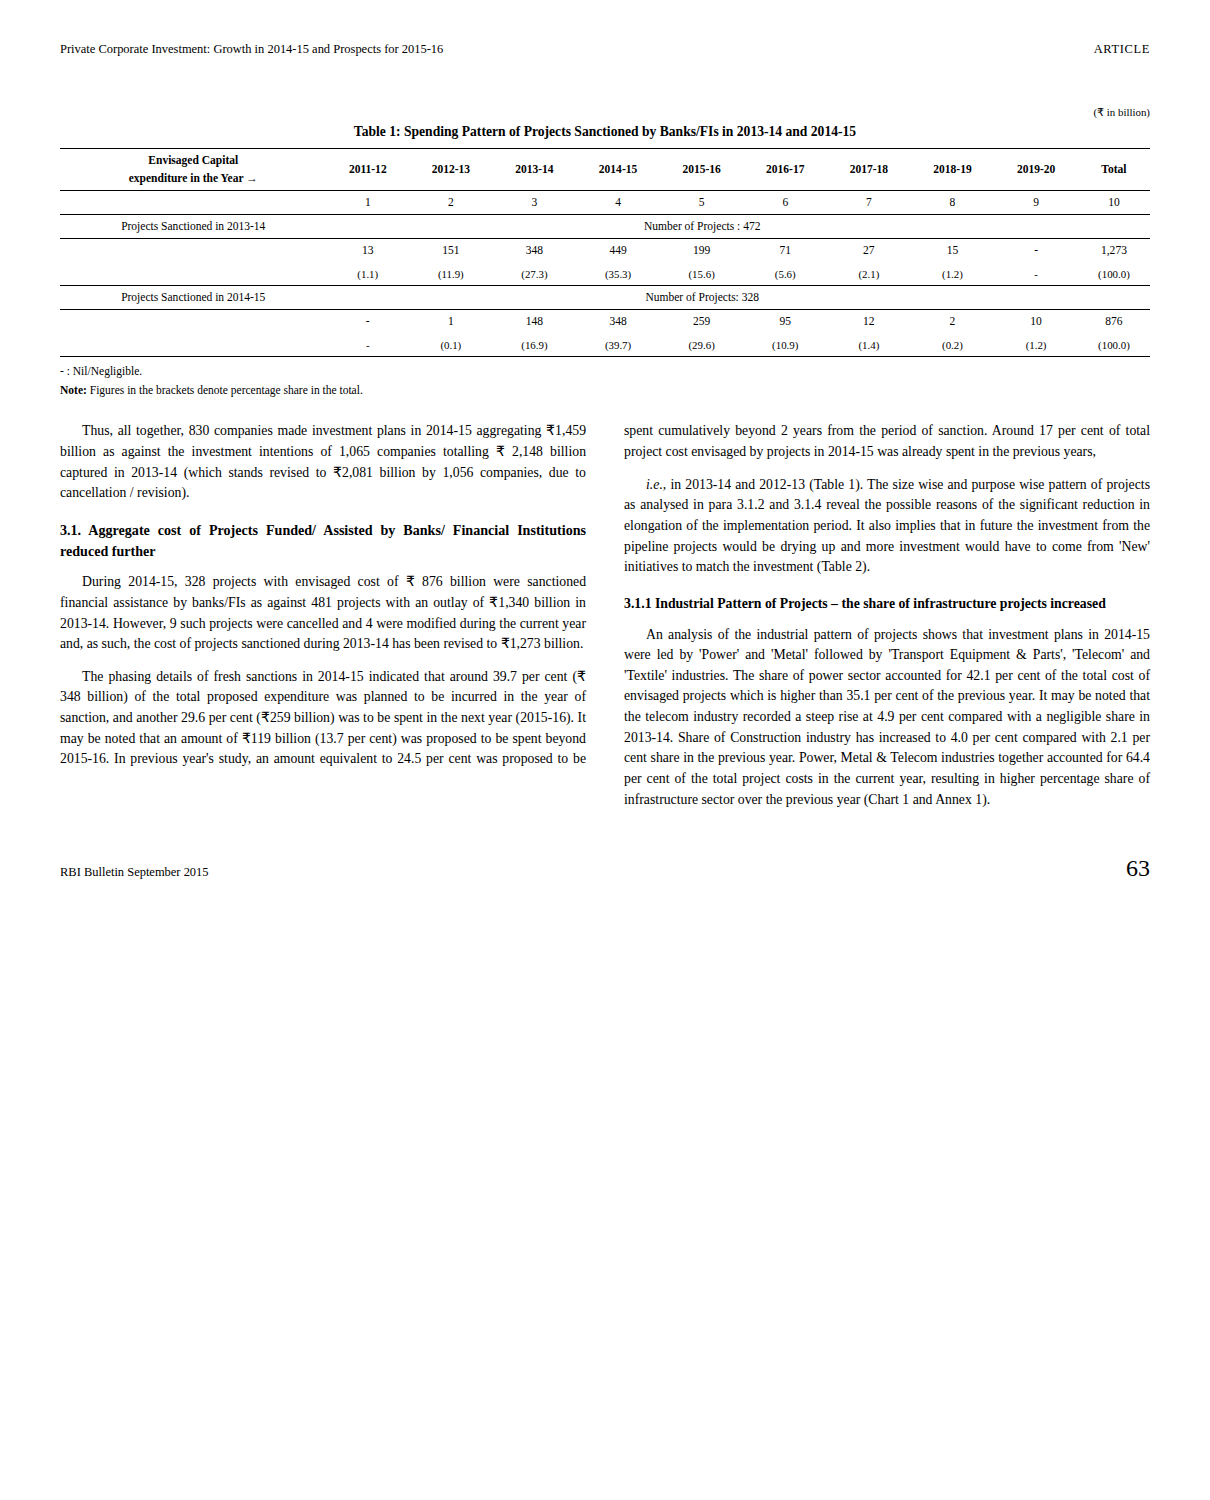Private Corporate Investment: Growth in 2014-15 and Prospects for 2015-16
ARTICLE
(₹ in billion)
Table 1: Spending Pattern of Projects Sanctioned by Banks/FIs in 2013-14 and 2014-15
| Envisaged Capital expenditure in the Year → | 2011-12 | 2012-13 | 2013-14 | 2014-15 | 2015-16 | 2016-17 | 2017-18 | 2018-19 | 2019-20 | Total |
| --- | --- | --- | --- | --- | --- | --- | --- | --- | --- | --- |
| | 1 | 2 | 3 | 4 | 5 | 6 | 7 | 8 | 9 | 10 |
| Projects Sanctioned in 2013-14 | Number of Projects : 472 | |
| | 13 | 151 | 348 | 449 | 199 | 71 | 27 | 15 | - | 1,273 |
| | (1.1) | (11.9) | (27.3) | (35.3) | (15.6) | (5.6) | (2.1) | (1.2) | - | (100.0) |
| Projects Sanctioned in 2014-15 | Number of Projects: 328 | |
| | - | 1 | 148 | 348 | 259 | 95 | 12 | 2 | 10 | 876 |
| | - | (0.1) | (16.9) | (39.7) | (29.6) | (10.9) | (1.4) | (0.2) | (1.2) | (100.0) |
- : Nil/Negligible.
Note: Figures in the brackets denote percentage share in the total.
Thus, all together, 830 companies made investment plans in 2014-15 aggregating ₹1,459 billion as against the investment intentions of 1,065 companies totalling ₹ 2,148 billion captured in 2013-14 (which stands revised to ₹2,081 billion by 1,056 companies, due to cancellation / revision).
3.1. Aggregate cost of Projects Funded/ Assisted by Banks/ Financial Institutions reduced further
During 2014-15, 328 projects with envisaged cost of ₹ 876 billion were sanctioned financial assistance by banks/FIs as against 481 projects with an outlay of ₹1,340 billion in 2013-14. However, 9 such projects were cancelled and 4 were modified during the current year and, as such, the cost of projects sanctioned during 2013-14 has been revised to ₹1,273 billion.
The phasing details of fresh sanctions in 2014-15 indicated that around 39.7 per cent (₹ 348 billion) of the total proposed expenditure was planned to be incurred in the year of sanction, and another 29.6 per cent (₹259 billion) was to be spent in the next year (2015-16). It may be noted that an amount of ₹119 billion (13.7 per cent) was proposed to be spent beyond 2015-16. In previous year's study, an amount equivalent to 24.5 per cent was proposed to be spent cumulatively beyond 2 years from the period of sanction. Around 17 per cent of total project cost envisaged by projects in 2014-15 was already spent in the previous years,
i.e., in 2013-14 and 2012-13 (Table 1). The size wise and purpose wise pattern of projects as analysed in para 3.1.2 and 3.1.4 reveal the possible reasons of the significant reduction in elongation of the implementation period. It also implies that in future the investment from the pipeline projects would be drying up and more investment would have to come from 'New' initiatives to match the investment (Table 2).
3.1.1 Industrial Pattern of Projects – the share of infrastructure projects increased
An analysis of the industrial pattern of projects shows that investment plans in 2014-15 were led by 'Power' and 'Metal' followed by 'Transport Equipment & Parts', 'Telecom' and 'Textile' industries. The share of power sector accounted for 42.1 per cent of the total cost of envisaged projects which is higher than 35.1 per cent of the previous year. It may be noted that the telecom industry recorded a steep rise at 4.9 per cent compared with a negligible share in 2013-14. Share of Construction industry has increased to 4.0 per cent compared with 2.1 per cent share in the previous year. Power, Metal & Telecom industries together accounted for 64.4 per cent of the total project costs in the current year, resulting in higher percentage share of infrastructure sector over the previous year (Chart 1 and Annex 1).
RBI Bulletin September 2015
63